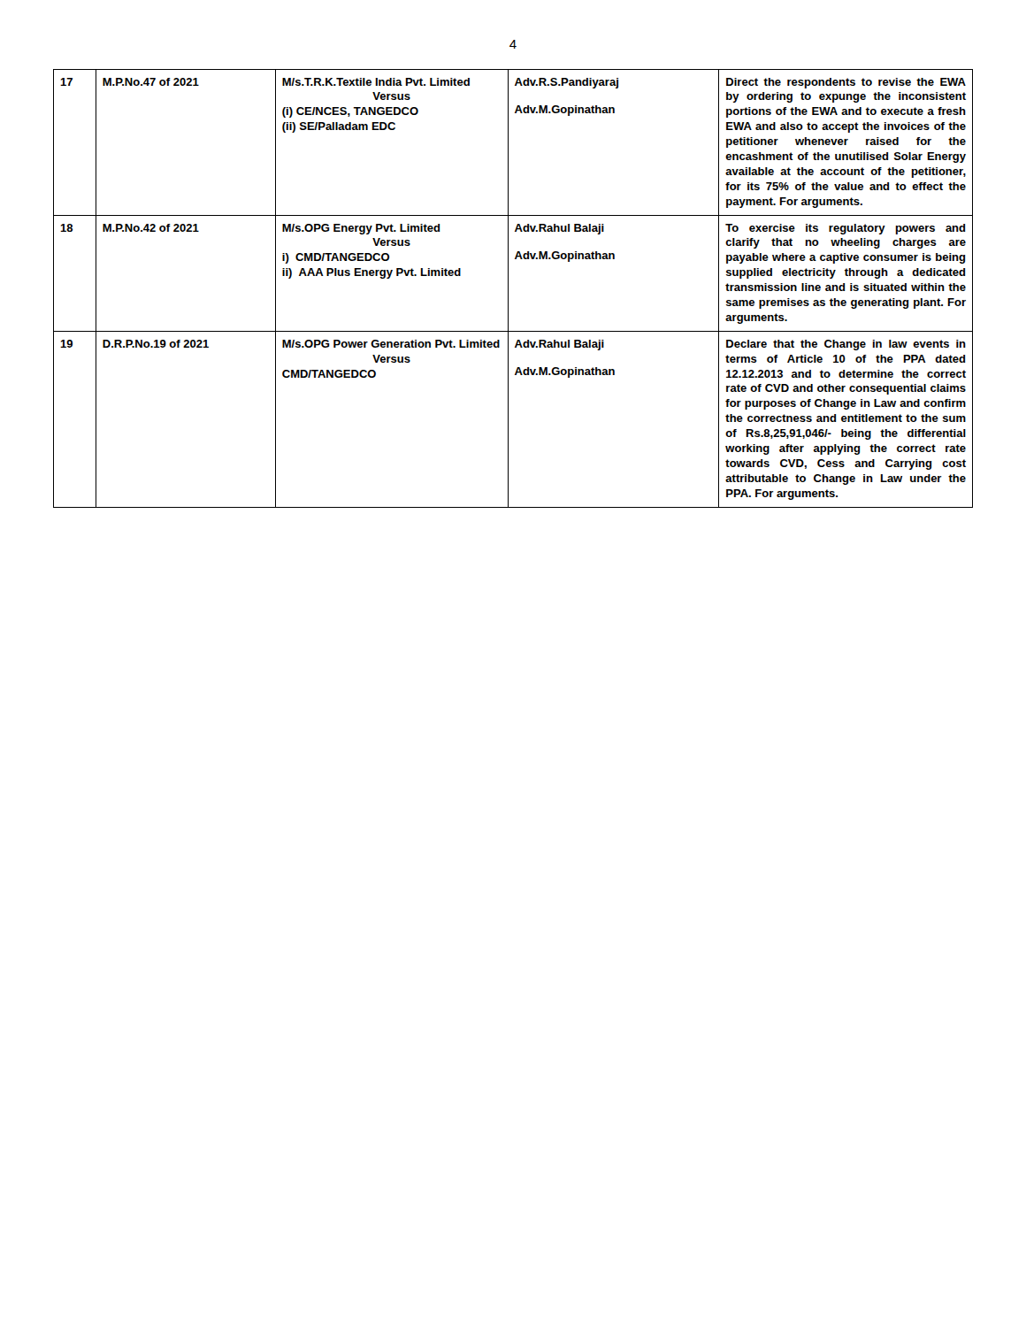4
| 17 | M.P.No.47 of 2021 | M/s.T.R.K.Textile India Pvt. Limited Versus (i) CE/NCES, TANGEDCO (ii) SE/Palladam EDC | Adv.R.S.Pandiyaraj Adv.M.Gopinathan | Direct the respondents to revise the EWA by ordering to expunge the inconsistent portions of the EWA and to execute a fresh EWA and also to accept the invoices of the petitioner whenever raised for the encashment of the unutilised Solar Energy available at the account of the petitioner, for its 75% of the value and to effect the payment. For arguments. |
| 18 | M.P.No.42 of 2021 | M/s.OPG Energy Pvt. Limited Versus i) CMD/TANGEDCO ii) AAA Plus Energy Pvt. Limited | Adv.Rahul Balaji Adv.M.Gopinathan | To exercise its regulatory powers and clarify that no wheeling charges are payable where a captive consumer is being supplied electricity through a dedicated transmission line and is situated within the same premises as the generating plant. For arguments. |
| 19 | D.R.P.No.19 of 2021 | M/s.OPG Power Generation Pvt. Limited Versus CMD/TANGEDCO | Adv.Rahul Balaji Adv.M.Gopinathan | Declare that the Change in law events in terms of Article 10 of the PPA dated 12.12.2013 and to determine the correct rate of CVD and other consequential claims for purposes of Change in Law and confirm the correctness and entitlement to the sum of Rs.8,25,91,046/- being the differential working after applying the correct rate towards CVD, Cess and Carrying cost attributable to Change in Law under the PPA. For arguments. |